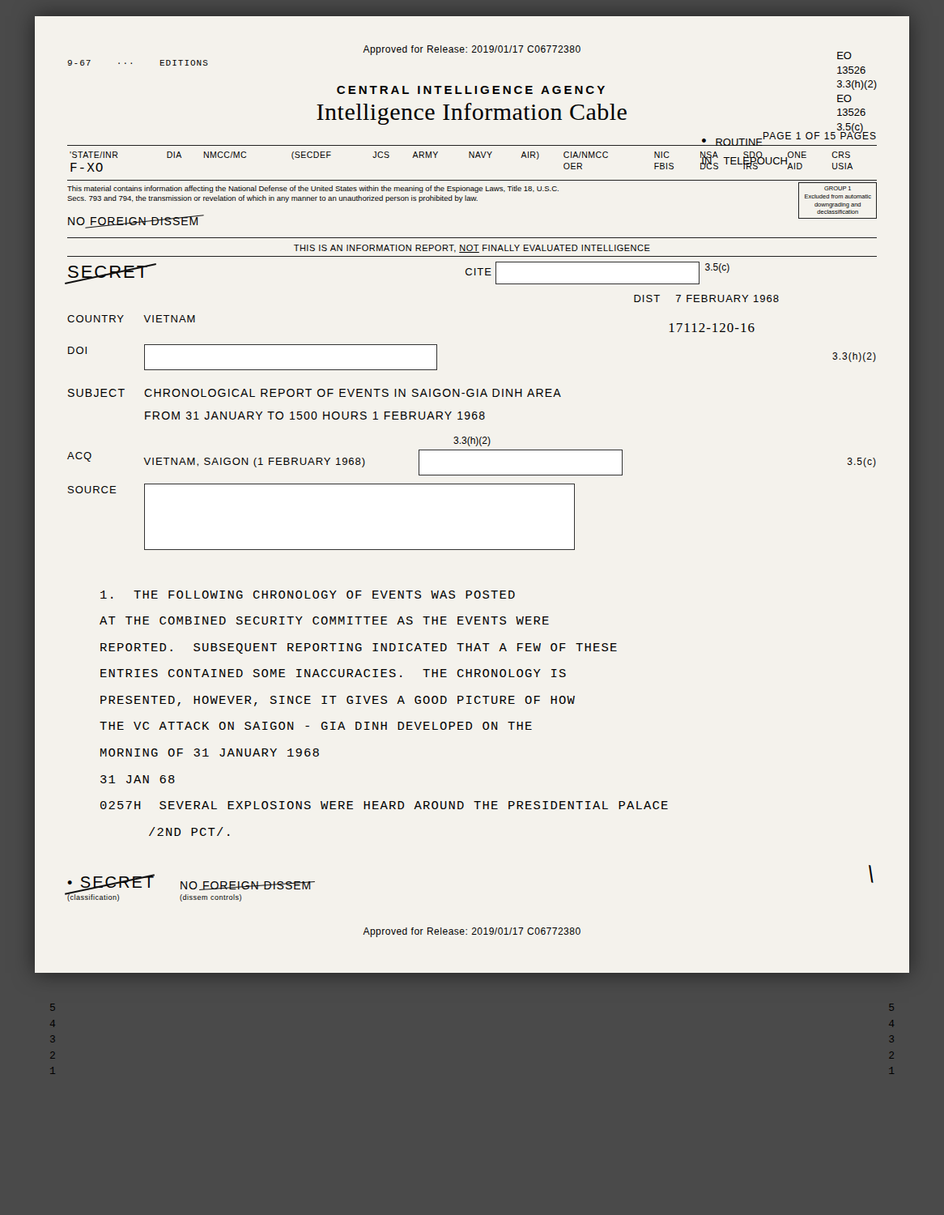Approved for Release: 2019/01/17 C06772380
EO
13526
3.3(h)(2)
EO
13526
3.5(c)
9-67 ··· EDITIONS
CENTRAL INTELLIGENCE AGENCY
Intelligence Information Cable
• ROUTINE
IN TELEPOUCH
PAGE 1 OF 15 PAGES
| 'STATE/INR | DIA | NMCC/MC | (SECDEF | JCS | ARMY | NAVY | AIR) | CIA/NMCC | NIC | NSA | SDO | ONE | CRS |
| F-XO | | OER | FBIS | DCS | IRS | AID | USIA |
GROUP 1
Excluded from automatic
downgrading and
declassification
This material contains information affecting the National Defense of the United States within the meaning of the Espionage Laws, Title 18, U.S.C.
Secs. 793 and 794, the transmission or revelation of which in any manner to an unauthorized person is prohibited by law.
NO FOREIGN DISSEM
THIS IS AN INFORMATION REPORT, NOT FINALLY EVALUATED INTELLIGENCE
SECRET
CITE
3.5(c)
DIST 7 FEBRUARY 1968
COUNTRY VIETNAM
17112-120-16
DOI 3.3(h)(2)
SUBJECT CHRONOLOGICAL REPORT OF EVENTS IN SAIGON-GIA DINH AREA
FROM 31 JANUARY TO 1500 HOURS 1 FEBRUARY 1968
3.3(h)(2)
ACQ VIETNAM, SAIGON (1 FEBRUARY 1968) 3.5(c)
SOURCE
5
4
3
2
1
5
4
3
2
1
1. THE FOLLOWING CHRONOLOGY OF EVENTS WAS POSTED
AT THE COMBINED SECURITY COMMITTEE AS THE EVENTS WERE
REPORTED. SUBSEQUENT REPORTING INDICATED THAT A FEW OF THESE
ENTRIES CONTAINED SOME INACCURACIES. THE CHRONOLOGY IS
PRESENTED, HOWEVER, SINCE IT GIVES A GOOD PICTURE OF HOW
THE VC ATTACK ON SAIGON - GIA DINH DEVELOPED ON THE
MORNING OF 31 JANUARY 1968
31 JAN 68
0257H SEVERAL EXPLOSIONS WERE HEARD AROUND THE PRESIDENTIAL PALACE
/2ND PCT/.
• SECRET
(classification)
NO FOREIGN DISSEM
(dissem controls)
\
Approved for Release: 2019/01/17 C06772380